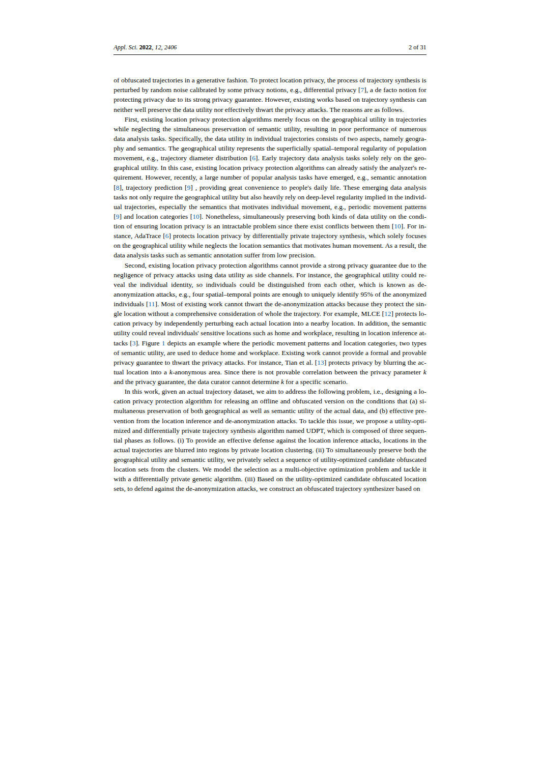Appl. Sci. 2022, 12, 2406
2 of 31
of obfuscated trajectories in a generative fashion. To protect location privacy, the process of trajectory synthesis is perturbed by random noise calibrated by some privacy notions, e.g., differential privacy [7], a de facto notion for protecting privacy due to its strong privacy guarantee. However, existing works based on trajectory synthesis can neither well preserve the data utility nor effectively thwart the privacy attacks. The reasons are as follows.
First, existing location privacy protection algorithms merely focus on the geographical utility in trajectories while neglecting the simultaneous preservation of semantic utility, resulting in poor performance of numerous data analysis tasks. Specifically, the data utility in individual trajectories consists of two aspects, namely geography and semantics. The geographical utility represents the superficially spatial–temporal regularity of population movement, e.g., trajectory diameter distribution [6]. Early trajectory data analysis tasks solely rely on the geographical utility. In this case, existing location privacy protection algorithms can already satisfy the analyzer's requirement. However, recently, a large number of popular analysis tasks have emerged, e.g., semantic annotation [8], trajectory prediction [9] , providing great convenience to people's daily life. These emerging data analysis tasks not only require the geographical utility but also heavily rely on deep-level regularity implied in the individual trajectories, especially the semantics that motivates individual movement, e.g., periodic movement patterns [9] and location categories [10]. Nonetheless, simultaneously preserving both kinds of data utility on the condition of ensuring location privacy is an intractable problem since there exist conflicts between them [10]. For instance, AdaTrace [6] protects location privacy by differentially private trajectory synthesis, which solely focuses on the geographical utility while neglects the location semantics that motivates human movement. As a result, the data analysis tasks such as semantic annotation suffer from low precision.
Second, existing location privacy protection algorithms cannot provide a strong privacy guarantee due to the negligence of privacy attacks using data utility as side channels. For instance, the geographical utility could reveal the individual identity, so individuals could be distinguished from each other, which is known as de-anonymization attacks, e.g., four spatial–temporal points are enough to uniquely identify 95% of the anonymized individuals [11]. Most of existing work cannot thwart the de-anonymization attacks because they protect the single location without a comprehensive consideration of whole the trajectory. For example, MLCE [12] protects location privacy by independently perturbing each actual location into a nearby location. In addition, the semantic utility could reveal individuals' sensitive locations such as home and workplace, resulting in location inference attacks [3]. Figure 1 depicts an example where the periodic movement patterns and location categories, two types of semantic utility, are used to deduce home and workplace. Existing work cannot provide a formal and provable privacy guarantee to thwart the privacy attacks. For instance, Tian et al. [13] protects privacy by blurring the actual location into a k-anonymous area. Since there is not provable correlation between the privacy parameter k and the privacy guarantee, the data curator cannot determine k for a specific scenario.
In this work, given an actual trajectory dataset, we aim to address the following problem, i.e., designing a location privacy protection algorithm for releasing an offline and obfuscated version on the conditions that (a) simultaneous preservation of both geographical as well as semantic utility of the actual data, and (b) effective prevention from the location inference and de-anonymization attacks. To tackle this issue, we propose a utility-optimized and differentially private trajectory synthesis algorithm named UDPT, which is composed of three sequential phases as follows. (i) To provide an effective defense against the location inference attacks, locations in the actual trajectories are blurred into regions by private location clustering. (ii) To simultaneously preserve both the geographical utility and semantic utility, we privately select a sequence of utility-optimized candidate obfuscated location sets from the clusters. We model the selection as a multi-objective optimization problem and tackle it with a differentially private genetic algorithm. (iii) Based on the utility-optimized candidate obfuscated location sets, to defend against the de-anonymization attacks, we construct an obfuscated trajectory synthesizer based on